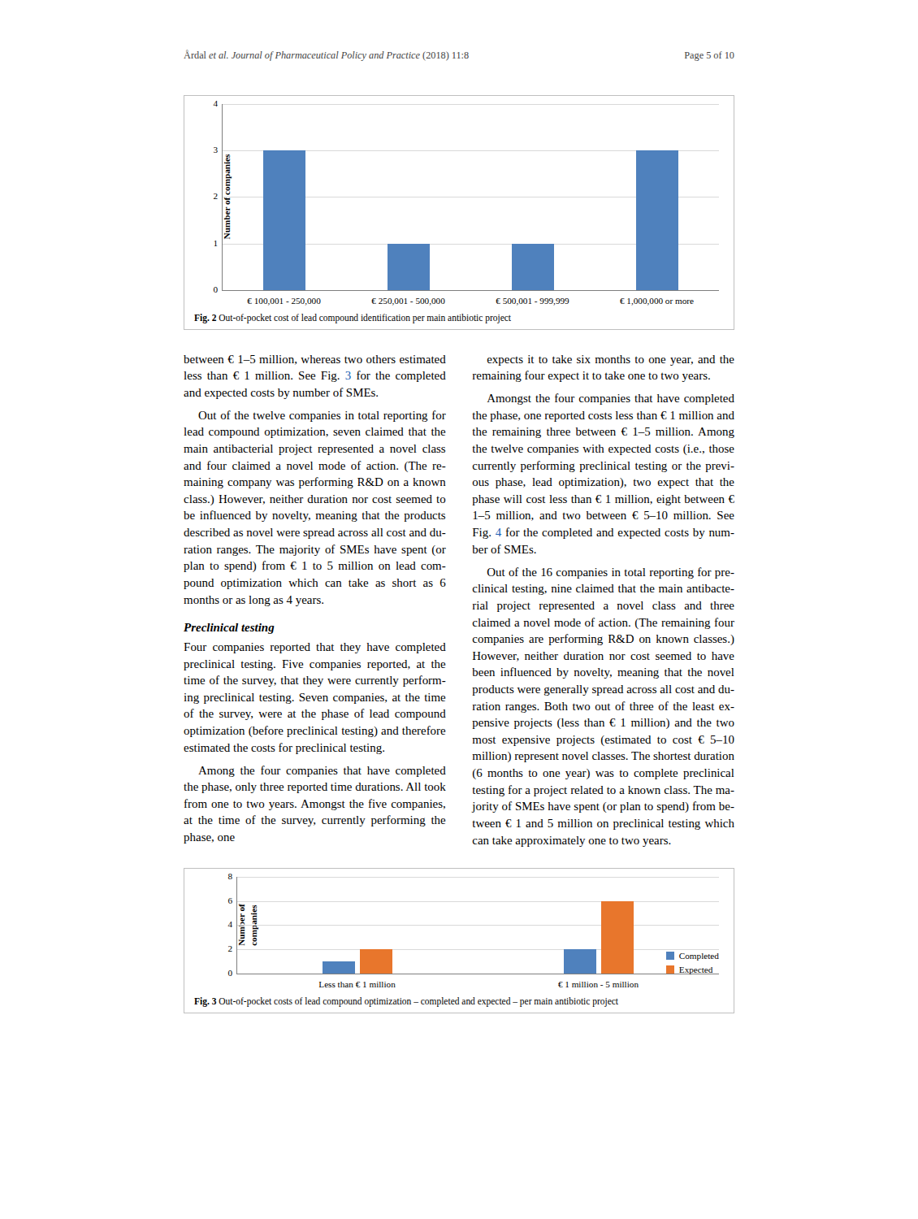Årdal et al. Journal of Pharmaceutical Policy and Practice (2018) 11:8
Page 5 of 10
Number of companies
4
3
2
1 0
€ 100,001 - 250,000
€ 250,001 - 500,000
€ 500,001 - 999,999
€ 1,000,000 or more
Fig. 2 Out-of-pocket cost of lead compound identification per main antibiotic project
between € 1–5 million, whereas two others estimated less than € 1 million. See Fig. 3 for the completed and expected costs by number of SMEs.
Out of the twelve companies in total reporting for lead compound optimization, seven claimed that the main antibacterial project represented a novel class and four claimed a novel mode of action. (The remaining company was performing R&D on a known class.) However, neither duration nor cost seemed to be influenced by novelty, meaning that the products described as novel were spread across all cost and duration ranges. The majority of SMEs have spent (or plan to spend) from € 1 to 5 million on lead compound optimization which can take as short as 6 months or as long as 4 years.
Preclinical testing
Four companies reported that they have completed preclinical testing. Five companies reported, at the time of the survey, that they were currently performing preclinical testing. Seven companies, at the time of the survey, were at the phase of lead compound optimization (before preclinical testing) and therefore estimated the costs for preclinical testing.
Among the four companies that have completed the phase, only three reported time durations. All took from one to two years. Amongst the five companies, at the time of the survey, currently performing the phase, one
expects it to take six months to one year, and the remaining four expect it to take one to two years.
Amongst the four companies that have completed the phase, one reported costs less than € 1 million and the remaining three between € 1–5 million. Among the twelve companies with expected costs (i.e., those currently performing preclinical testing or the previous phase, lead optimization), two expect that the phase will cost less than € 1 million, eight between € 1–5 million, and two between € 5–10 million. See Fig. 4 for the completed and expected costs by number of SMEs.
Out of the 16 companies in total reporting for preclinical testing, nine claimed that the main antibacterial project represented a novel class and three claimed a novel mode of action. (The remaining four companies are performing R&D on known classes.) However, neither duration nor cost seemed to have been influenced by novelty, meaning that the novel products were generally spread across all cost and duration ranges. Both two out of three of the least expensive projects (less than € 1 million) and the two most expensive projects (estimated to cost € 5–10 million) represent novel classes. The shortest duration (6 months to one year) was to complete preclinical testing for a project related to a known class. The majority of SMEs have spent (or plan to spend) from between € 1 and 5 million on preclinical testing which can take approximately one to two years.
Number of
companies
8
6
4
2 0
Less than € 1 million
€ 1 million - 5 million
Completed
Expected
Fig. 3 Out-of-pocket costs of lead compound optimization – completed and expected – per main antibiotic project